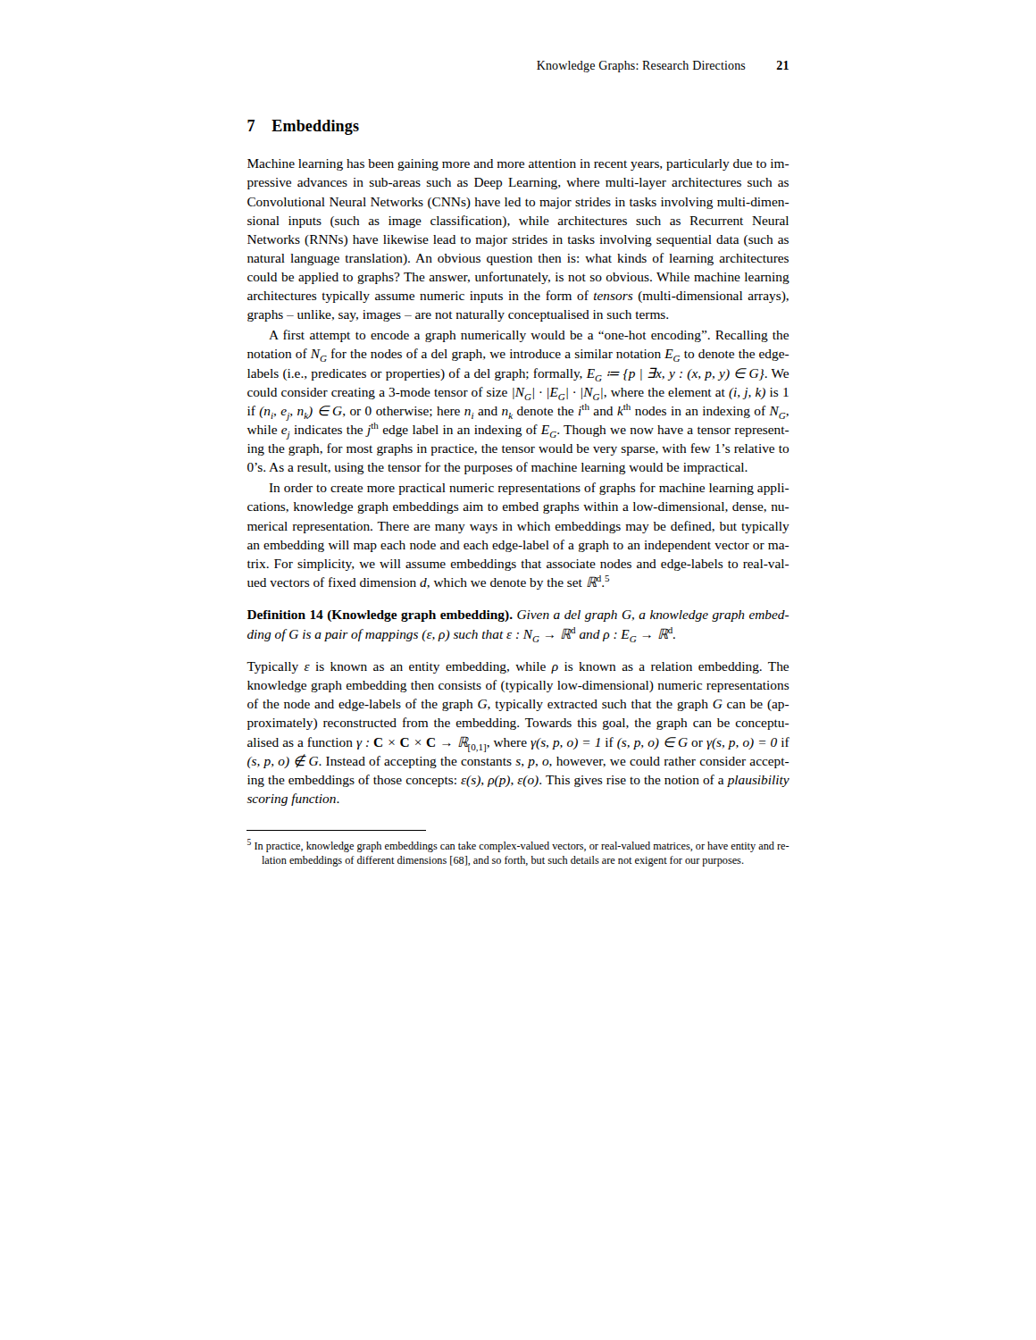Knowledge Graphs: Research Directions 21
7 Embeddings
Machine learning has been gaining more and more attention in recent years, particularly due to impressive advances in sub-areas such as Deep Learning, where multi-layer architectures such as Convolutional Neural Networks (CNNs) have led to major strides in tasks involving multi-dimensional inputs (such as image classification), while architectures such as Recurrent Neural Networks (RNNs) have likewise lead to major strides in tasks involving sequential data (such as natural language translation). An obvious question then is: what kinds of learning architectures could be applied to graphs? The answer, unfortunately, is not so obvious. While machine learning architectures typically assume numeric inputs in the form of tensors (multi-dimensional arrays), graphs – unlike, say, images – are not naturally conceptualised in such terms.
A first attempt to encode a graph numerically would be a “one-hot encoding”. Recalling the notation of NG for the nodes of a del graph, we introduce a similar notation EG to denote the edge-labels (i.e., predicates or properties) of a del graph; formally, EG ≔ {p | ∃x, y : (x, p, y) ∈ G}. We could consider creating a 3-mode tensor of size |NG| · |EG| · |NG|, where the element at (i, j, k) is 1 if (ni, ej, nk) ∈ G, or 0 otherwise; here ni and nk denote the ith and kth nodes in an indexing of NG, while ej indicates the jth edge label in an indexing of EG. Though we now have a tensor representing the graph, for most graphs in practice, the tensor would be very sparse, with few 1’s relative to 0’s. As a result, using the tensor for the purposes of machine learning would be impractical.
In order to create more practical numeric representations of graphs for machine learning applications, knowledge graph embeddings aim to embed graphs within a low-dimensional, dense, numerical representation. There are many ways in which embeddings may be defined, but typically an embedding will map each node and each edge-label of a graph to an independent vector or matrix. For simplicity, we will assume embeddings that associate nodes and edge-labels to real-valued vectors of fixed dimension d, which we denote by the set ℝd.5
Definition 14 (Knowledge graph embedding). Given a del graph G, a knowledge graph embedding of G is a pair of mappings (ε, ρ) such that ε : NG → ℝd and ρ : EG → ℝd.
Typically ε is known as an entity embedding, while ρ is known as a relation embedding. The knowledge graph embedding then consists of (typically low-dimensional) numeric representations of the node and edge-labels of the graph G, typically extracted such that the graph G can be (approximately) reconstructed from the embedding. Towards this goal, the graph can be conceptualised as a function γ : C × C × C → ℝ[0,1], where γ(s, p, o) = 1 if (s, p, o) ∈ G or γ(s, p, o) = 0 if (s, p, o) ∉ G. Instead of accepting the constants s, p, o, however, we could rather consider accepting the embeddings of those concepts: ε(s), ρ(p), ε(o). This gives rise to the notion of a plausibility scoring function.
5 In practice, knowledge graph embeddings can take complex-valued vectors, or real-valued matrices, or have entity and relation embeddings of different dimensions [68], and so forth, but such details are not exigent for our purposes.